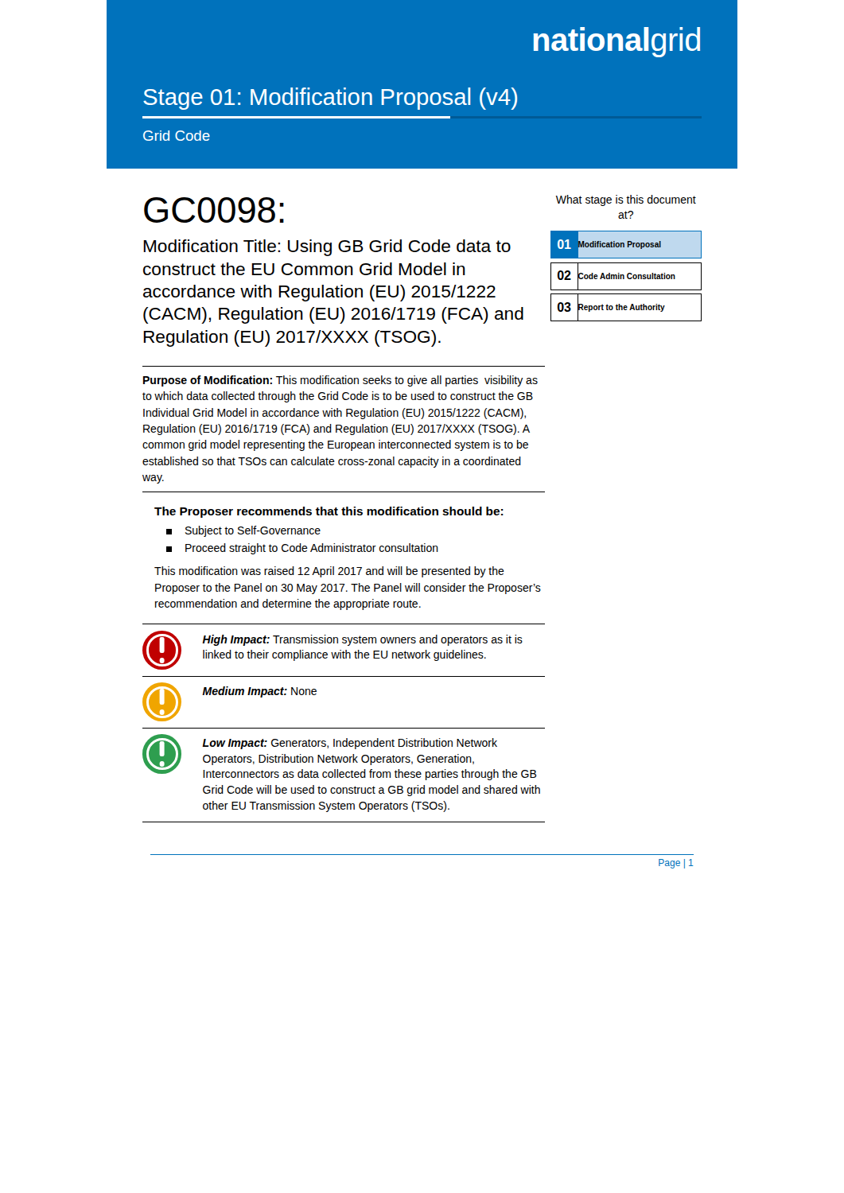nationalgrid
Stage 01: Modification Proposal (v4)
Grid Code
What stage is this document at?
| 01 | Modification Proposal |
| 02 | Code Admin Consultation |
| 03 | Report to the Authority |
GC0098:
Modification Title: Using GB Grid Code data to construct the EU Common Grid Model in accordance with Regulation (EU) 2015/1222 (CACM), Regulation (EU) 2016/1719 (FCA) and Regulation (EU) 2017/XXXX (TSOG).
Purpose of Modification: This modification seeks to give all parties visibility as to which data collected through the Grid Code is to be used to construct the GB Individual Grid Model in accordance with Regulation (EU) 2015/1222 (CACM), Regulation (EU) 2016/1719 (FCA) and Regulation (EU) 2017/XXXX (TSOG). A common grid model representing the European interconnected system is to be established so that TSOs can calculate cross-zonal capacity in a coordinated way.
The Proposer recommends that this modification should be:
Subject to Self-Governance
Proceed straight to Code Administrator consultation
This modification was raised 12 April 2017 and will be presented by the Proposer to the Panel on 30 May 2017. The Panel will consider the Proposer’s recommendation and determine the appropriate route.
High Impact: Transmission system owners and operators as it is linked to their compliance with the EU network guidelines.
Medium Impact: None
Low Impact: Generators, Independent Distribution Network Operators, Distribution Network Operators, Generation, Interconnectors as data collected from these parties through the GB Grid Code will be used to construct a GB grid model and shared with other EU Transmission System Operators (TSOs).
Page | 1